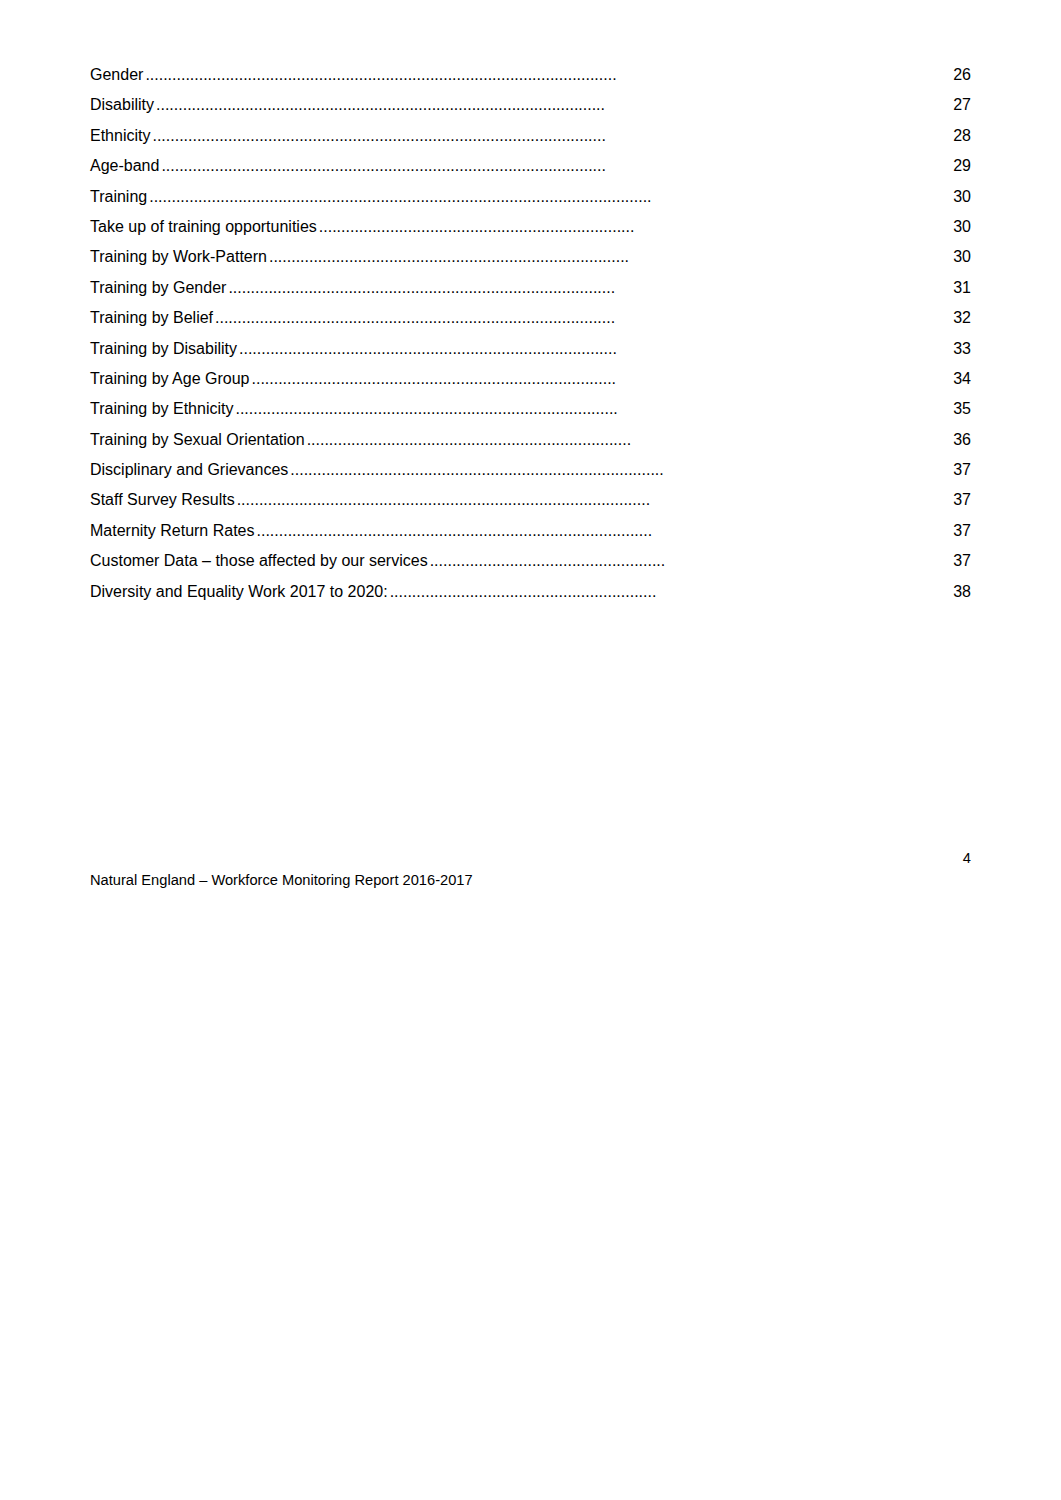Gender.......................................................................................................... 26
Disability..................................................................................................... 27
Ethnicity...................................................................................................... 28
Age-band.................................................................................................... 29
Training................................................................................................................. 30
Take up of training opportunities....................................................................... 30
Training by Work-Pattern................................................................................. 30
Training by Gender....................................................................................... 31
Training by Belief.......................................................................................... 32
Training by Disability..................................................................................... 33
Training by Age Group.................................................................................. 34
Training by Ethnicity...................................................................................... 35
Training by Sexual Orientation......................................................................... 36
Disciplinary and Grievances.................................................................................... 37
Staff Survey Results............................................................................................. 37
Maternity Return Rates......................................................................................... 37
Customer Data – those affected by our services..................................................... 37
Diversity and Equality Work 2017 to 2020:............................................................ 38
4 Natural England – Workforce Monitoring Report 2016-2017